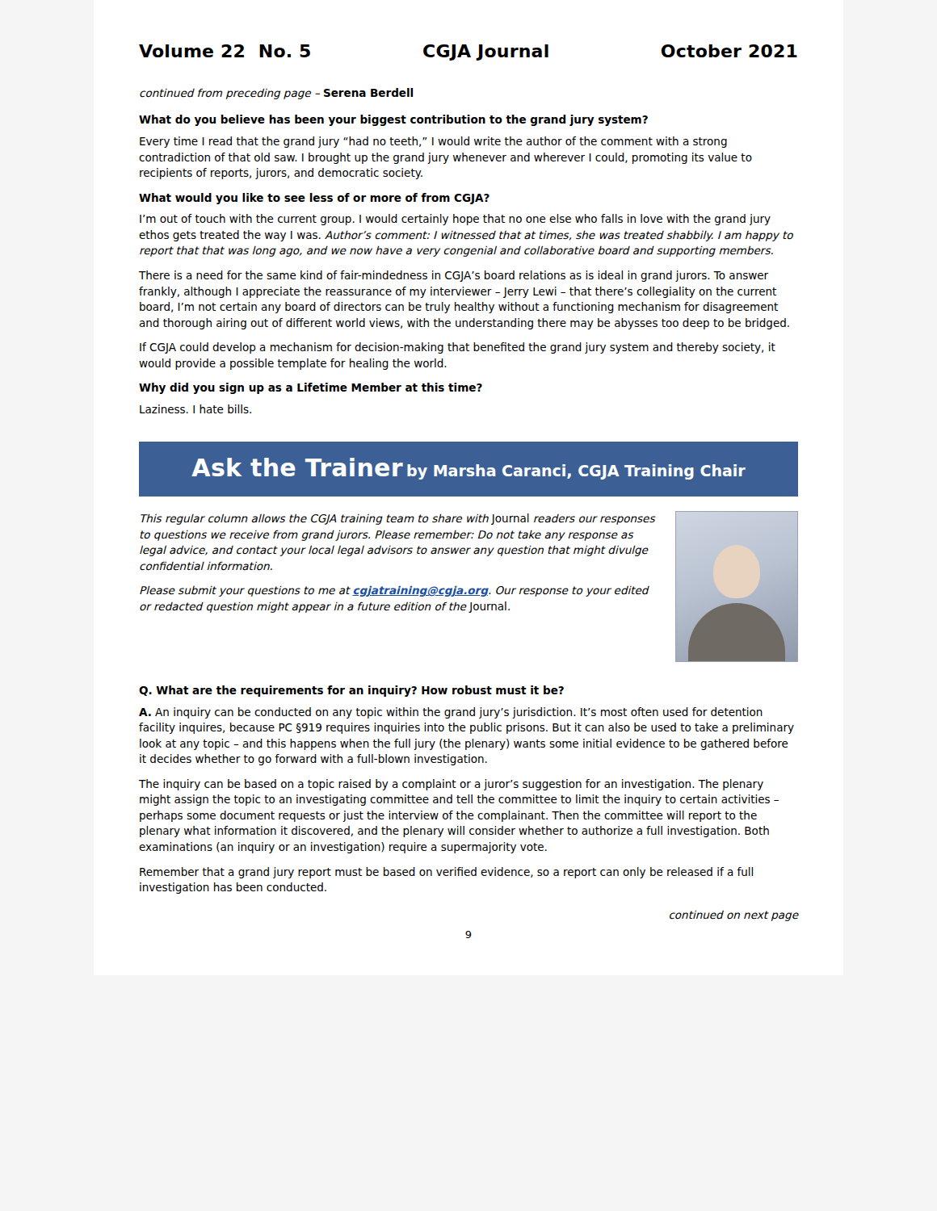Volume 22 No. 5 CGJA Journal October 2021
continued from preceding page – Serena Berdell
What do you believe has been your biggest contribution to the grand jury system?
Every time I read that the grand jury “had no teeth,” I would write the author of the comment with a strong contradiction of that old saw. I brought up the grand jury whenever and wherever I could, promoting its value to recipients of reports, jurors, and democratic society.
What would you like to see less of or more of from CGJA?
I’m out of touch with the current group. I would certainly hope that no one else who falls in love with the grand jury ethos gets treated the way I was. Author’s comment: I witnessed that at times, she was treated shabbily. I am happy to report that that was long ago, and we now have a very congenial and collaborative board and supporting members.
There is a need for the same kind of fair-mindedness in CGJA’s board relations as is ideal in grand jurors. To answer frankly, although I appreciate the reassurance of my interviewer – Jerry Lewi – that there’s collegiality on the current board, I’m not certain any board of directors can be truly healthy without a functioning mechanism for disagreement and thorough airing out of different world views, with the understanding there may be abysses too deep to be bridged.
If CGJA could develop a mechanism for decision-making that benefited the grand jury system and thereby society, it would provide a possible template for healing the world.
Why did you sign up as a Lifetime Member at this time?
Laziness. I hate bills.
Ask the Trainer by Marsha Caranci, CGJA Training Chair
This regular column allows the CGJA training team to share with Journal readers our responses to questions we receive from grand jurors. Please remember: Do not take any response as legal advice, and contact your local legal advisors to answer any question that might divulge confidential information.
Please submit your questions to me at cgjatraining@cgja.org. Our response to your edited or redacted question might appear in a future edition of the Journal.
Q. What are the requirements for an inquiry? How robust must it be?
A. An inquiry can be conducted on any topic within the grand jury’s jurisdiction. It’s most often used for detention facility inquires, because PC §919 requires inquiries into the public prisons. But it can also be used to take a preliminary look at any topic – and this happens when the full jury (the plenary) wants some initial evidence to be gathered before it decides whether to go forward with a full-blown investigation.
The inquiry can be based on a topic raised by a complaint or a juror’s suggestion for an investigation. The plenary might assign the topic to an investigating committee and tell the committee to limit the inquiry to certain activities – perhaps some document requests or just the interview of the complainant. Then the committee will report to the plenary what information it discovered, and the plenary will consider whether to authorize a full investigation. Both examinations (an inquiry or an investigation) require a supermajority vote.
Remember that a grand jury report must be based on verified evidence, so a report can only be released if a full investigation has been conducted.
continued on next page
9